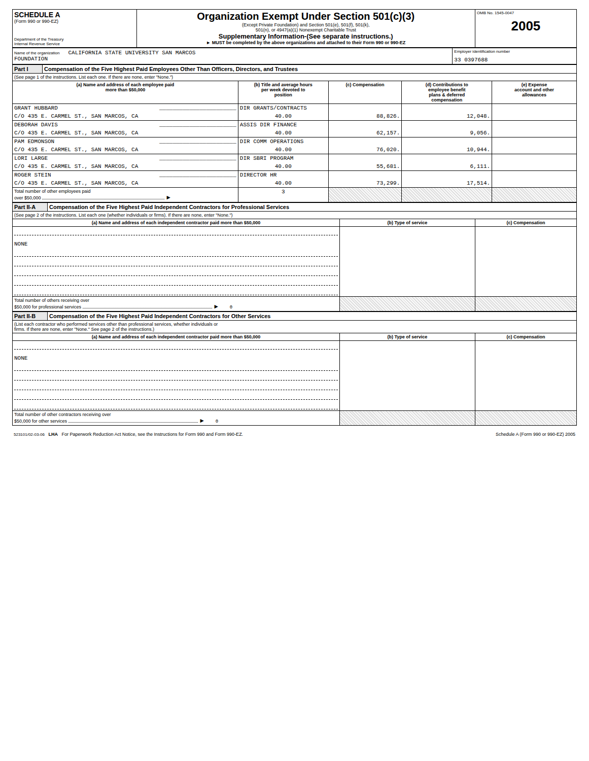| SCHEDULE A (Form 990 or 990-EZ) Department of the Treasury Internal Revenue Service | Organization Exempt Under Section 501(c)(3) (Except Private Foundation) and Section 501(e), 501(f), 501(k), 501(n), or 4947(a)(1) Nonexempt Charitable Trust Supplementary Information-(See separate instructions.) ► MUST be completed by the above organizations and attached to their Form 990 or 990-EZ | OMB No. 1545-0047 2005 |
| Name of the organization CALIFORNIA STATE UNIVERSITY SAN MARCOS FOUNDATION | Employer identification number 33 0397688 |
| Part I | Compensation of the Five Highest Paid Employees Other Than Officers, Directors, and Trustees |
| (See page 1 of the instructions. List each one. If there are none, enter "None.") |
| (a) Name and address of each employee paid more than $50,000 | (b) Title and average hours per week devoted to position | (c) Compensation | (d) Contributions to employee benefit plans & deferred compensation | (e) Expense account and other allowances |
| GRANT HUBBARD _______________________ | DIR GRANTS/CONTRACTS | | | |
| C/O 435 E. CARMEL ST., SAN MARCOS, CA | 40.00 | 88,826. | 12,048. | |
| DEBORAH DAVIS _______________________ | ASSIS DIR FINANCE | | | |
| C/O 435 E. CARMEL ST., SAN MARCOS, CA | 40.00 | 62,157. | 9,056. | |
| PAM EDMONSON _______________________ | DIR COMM OPERATIONS | | | |
| C/O 435 E. CARMEL ST., SAN MARCOS, CA | 40.00 | 76,020. | 10,944. | |
| LORI LARGE _______________________ | DIR SBRI PROGRAM | | | |
| C/O 435 E. CARMEL ST., SAN MARCOS, CA | 40.00 | 55,681. | 6,111. | |
| ROGER STEIN _______________________ | DIRECTOR HR | | | |
| C/O 435 E. CARMEL ST., SAN MARCOS, CA | 40.00 | 73,299. | 17,514. | |
| Total number of other employees paid over $50,000 ► | 3 | | | |
| Part II-A | Compensation of the Five Highest Paid Independent Contractors for Professional Services |
| (See page 2 of the instructions. List each one (whether individuals or firms). If there are none, enter "None.") |
| (a) Name and address of each independent contractor paid more than $50,000 | (b) Type of service | (c) Compensation |
| NONE | | |
| Total number of others receiving over $50,000 for professional services ► 0 | | |
| Part II-B | Compensation of the Five Highest Paid Independent Contractors for Other Services |
| (List each contractor who performed services other than professional services, whether individuals or firms. If there are none, enter "None." See page 2 of the instructions.) |
| (a) Name and address of each independent contractor paid more than $50,000 | (b) Type of service | (c) Compensation |
| NONE | | |
| Total number of other contractors receiving over $50,000 for other services ► 0 | | |
| 523101/02-03-06 LHA For Paperwork Reduction Act Notice, see the Instructions for Form 990 and Form 990-EZ. | Schedule A (Form 990 or 990-EZ) 2005 |